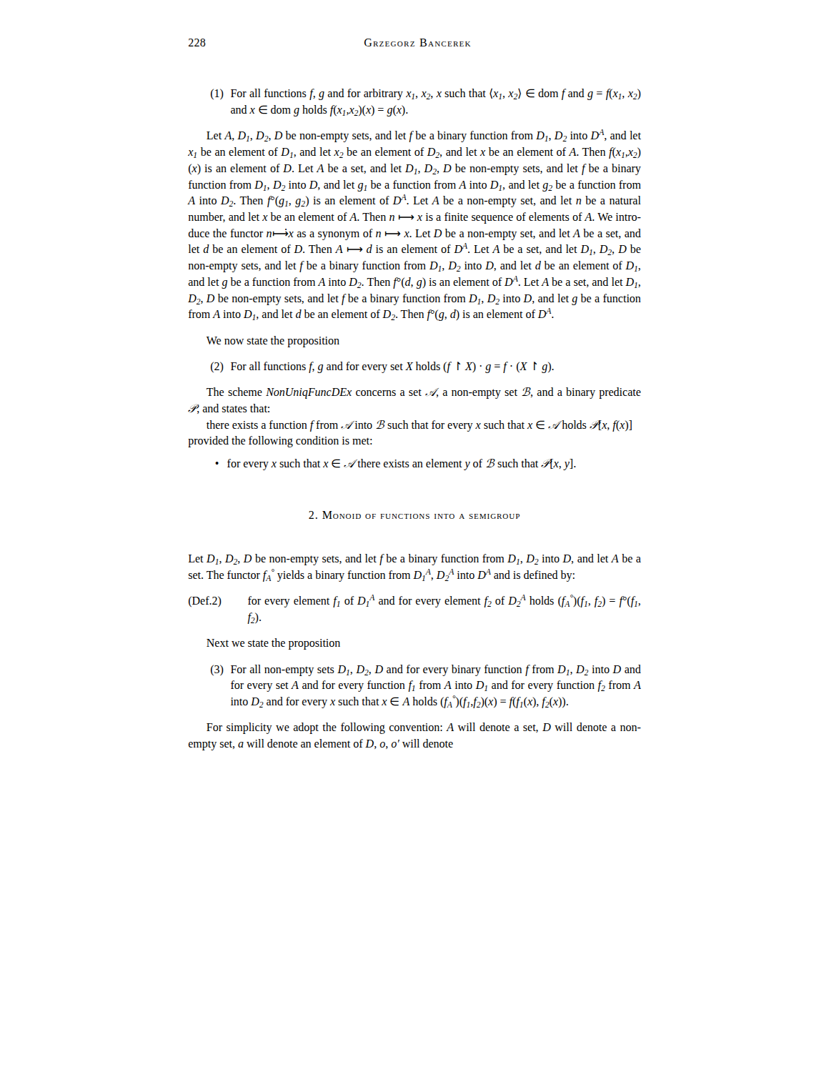228 Grzegorz Bancerek
(1) For all functions f, g and for arbitrary x1, x2, x such that ⟨x1, x2⟩ ∈ dom f and g = f(x1, x2) and x ∈ dom g holds f(x1,x2)(x) = g(x).
Let A, D1, D2, D be non-empty sets, and let f be a binary function from D1, D2 into DA, and let x1 be an element of D1, and let x2 be an element of D2, and let x be an element of A. Then f(x1,x2)(x) is an element of D. Let A be a set, and let D1, D2, D be non-empty sets, and let f be a binary function from D1, D2 into D, and let g1 be a function from A into D1, and let g2 be a function from A into D2. Then f°(g1, g2) is an element of DA. Let A be a non-empty set, and let n be a natural number, and let x be an element of A. Then n ⟼ x is a finite sequence of elements of A. We introduce the functor n⟼̇x as a synonym of n ⟼ x. Let D be a non-empty set, and let A be a set, and let d be an element of D. Then A ⟼ d is an element of DA. Let A be a set, and let D1, D2, D be non-empty sets, and let f be a binary function from D1, D2 into D, and let d be an element of D1, and let g be a function from A into D2. Then f°(d, g) is an element of DA. Let A be a set, and let D1, D2, D be non-empty sets, and let f be a binary function from D1, D2 into D, and let g be a function from A into D1, and let d be an element of D2. Then f°(g, d) is an element of DA.
We now state the proposition
(2) For all functions f, g and for every set X holds (f ↾ X) · g = f · (X ↾ g).
The scheme NonUniqFuncDEx concerns a set 𝒜, a non-empty set ℬ, and a binary predicate 𝒫, and states that:
there exists a function f from 𝒜 into ℬ such that for every x such that x ∈ 𝒜 holds 𝒫[x, f(x)]
provided the following condition is met:
for every x such that x ∈ 𝒜 there exists an element y of ℬ such that 𝒫[x, y].
2. Monoid of functions into a semigroup
Let D1, D2, D be non-empty sets, and let f be a binary function from D1, D2 into D, and let A be a set. The functor fA° yields a binary function from D1A, D2A into DA and is defined by:
(Def.2) for every element f1 of D1A and for every element f2 of D2A holds (fA°)(f1, f2) = f°(f1, f2).
Next we state the proposition
(3) For all non-empty sets D1, D2, D and for every binary function f from D1, D2 into D and for every set A and for every function f1 from A into D1 and for every function f2 from A into D2 and for every x such that x ∈ A holds (fA°)(f1,f2)(x) = f(f1(x), f2(x)).
For simplicity we adopt the following convention: A will denote a set, D will denote a non-empty set, a will denote an element of D, o, o′ will denote